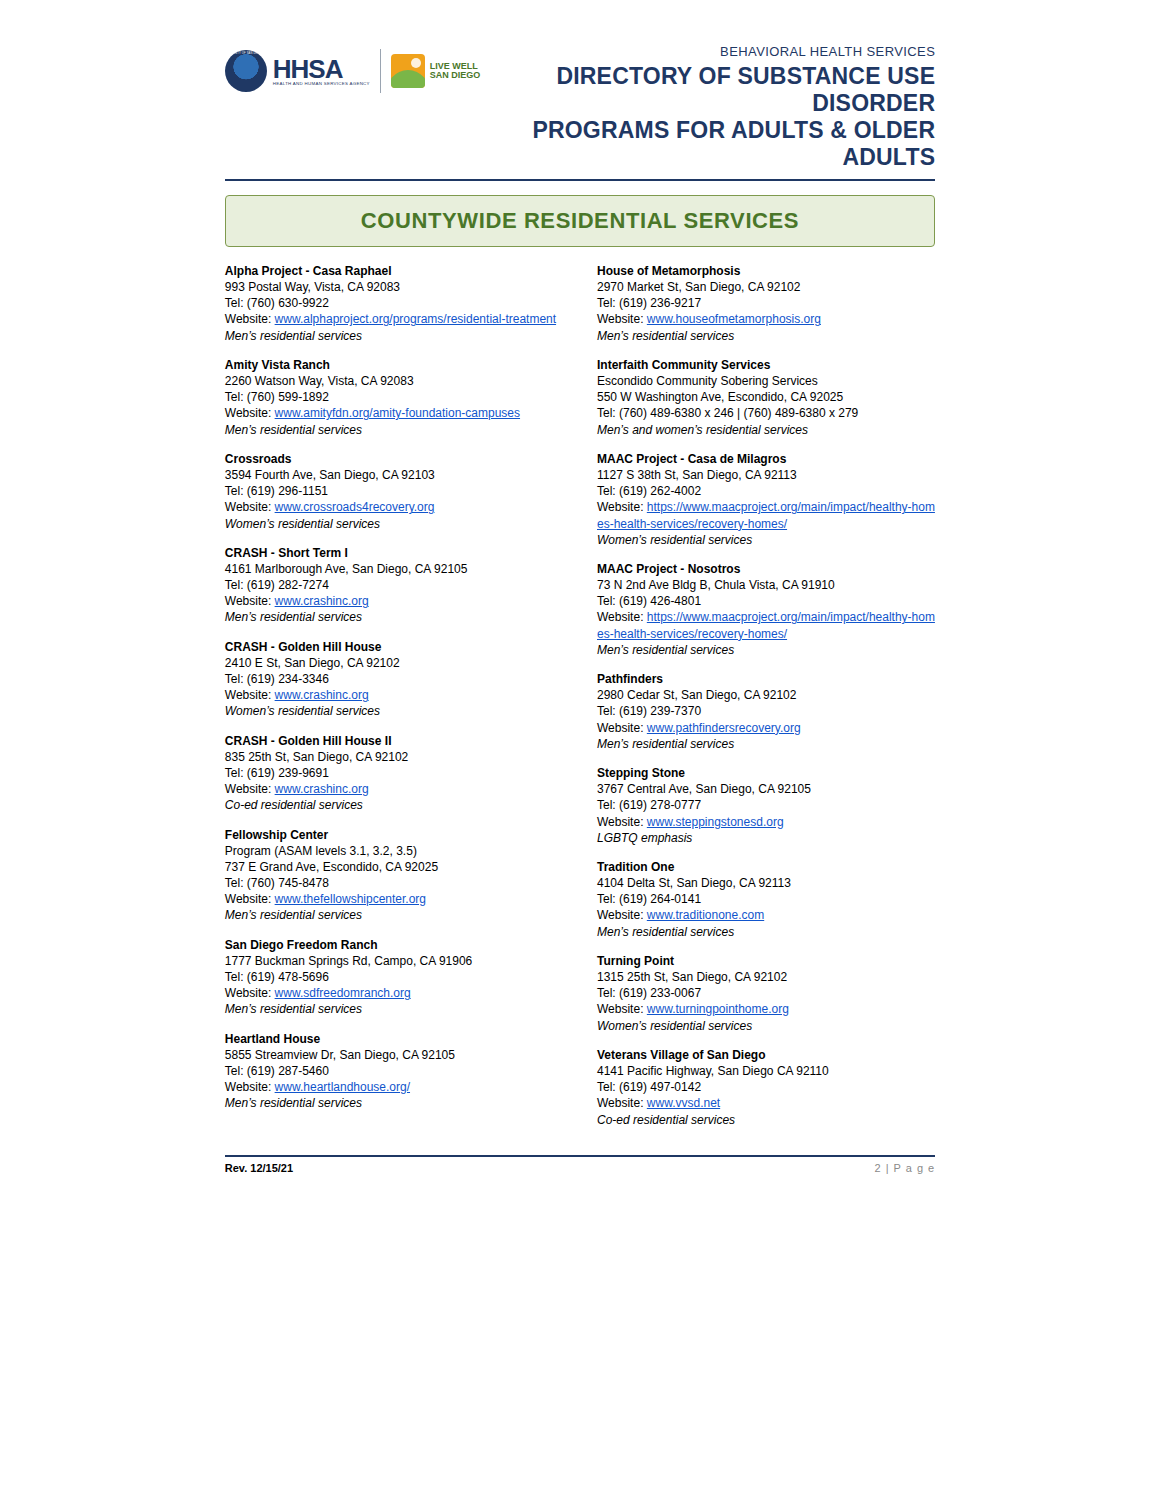HHSA
Health and Human Services Agency
Live Well San Diego
BEHAVIORAL HEALTH SERVICES
DIRECTORY OF SUBSTANCE USE DISORDER
PROGRAMS FOR ADULTS & OLDER ADULTS
COUNTYWIDE RESIDENTIAL SERVICES
Alpha Project - Casa Raphael 993 Postal Way, Vista, CA 92083 Tel: (760) 630-9922 Website: www.alphaproject.org/programs/residential-treatment Men’s residential services
Amity Vista Ranch 2260 Watson Way, Vista, CA 92083 Tel: (760) 599-1892 Website: www.amityfdn.org/amity-foundation-campuses Men’s residential services
Crossroads 3594 Fourth Ave, San Diego, CA 92103 Tel: (619) 296-1151 Website: www.crossroads4recovery.org Women’s residential services
CRASH - Short Term I 4161 Marlborough Ave, San Diego, CA 92105 Tel: (619) 282-7274 Website: www.crashinc.org Men’s residential services
CRASH - Golden Hill House 2410 E St, San Diego, CA 92102 Tel: (619) 234-3346 Website: www.crashinc.org Women’s residential services
CRASH - Golden Hill House II 835 25th St, San Diego, CA 92102 Tel: (619) 239-9691 Website: www.crashinc.org Co-ed residential services
Fellowship Center Program (ASAM levels 3.1, 3.2, 3.5) 737 E Grand Ave, Escondido, CA 92025 Tel: (760) 745-8478 Website: www.thefellowshipcenter.org Men’s residential services
San Diego Freedom Ranch 1777 Buckman Springs Rd, Campo, CA 91906 Tel: (619) 478-5696 Website: www.sdfreedomranch.org Men’s residential services
Heartland House 5855 Streamview Dr, San Diego, CA 92105 Tel: (619) 287-5460 Website: www.heartlandhouse.org/ Men’s residential services
House of Metamorphosis 2970 Market St, San Diego, CA 92102 Tel: (619) 236-9217 Website: www.houseofmetamorphosis.org Men’s residential services
Interfaith Community Services Escondido Community Sobering Services 550 W Washington Ave, Escondido, CA 92025 Tel: (760) 489-6380 x 246 | (760) 489-6380 x 279 Men’s and women’s residential services
MAAC Project - Casa de Milagros 1127 S 38th St, San Diego, CA 92113 Tel: (619) 262-4002 Website: https://www.maacproject.org/main/impact/healthy-homes-health-services/recovery-homes/ Women’s residential services
MAAC Project - Nosotros 73 N 2nd Ave Bldg B, Chula Vista, CA 91910 Tel: (619) 426-4801 Website: https://www.maacproject.org/main/impact/healthy-homes-health-services/recovery-homes/ Men’s residential services
Pathfinders 2980 Cedar St, San Diego, CA 92102 Tel: (619) 239-7370 Website: www.pathfindersrecovery.org Men’s residential services
Stepping Stone 3767 Central Ave, San Diego, CA 92105 Tel: (619) 278-0777 Website: www.steppingstonesd.org LGBTQ emphasis
Tradition One 4104 Delta St, San Diego, CA 92113 Tel: (619) 264-0141 Website: www.traditionone.com Men’s residential services
Turning Point 1315 25th St, San Diego, CA 92102 Tel: (619) 233-0067 Website: www.turningpointhome.org Women’s residential services
Veterans Village of San Diego 4141 Pacific Highway, San Diego CA 92110 Tel: (619) 497-0142 Website: www.vvsd.net Co-ed residential services
Rev. 12/15/21
2 | P a g e